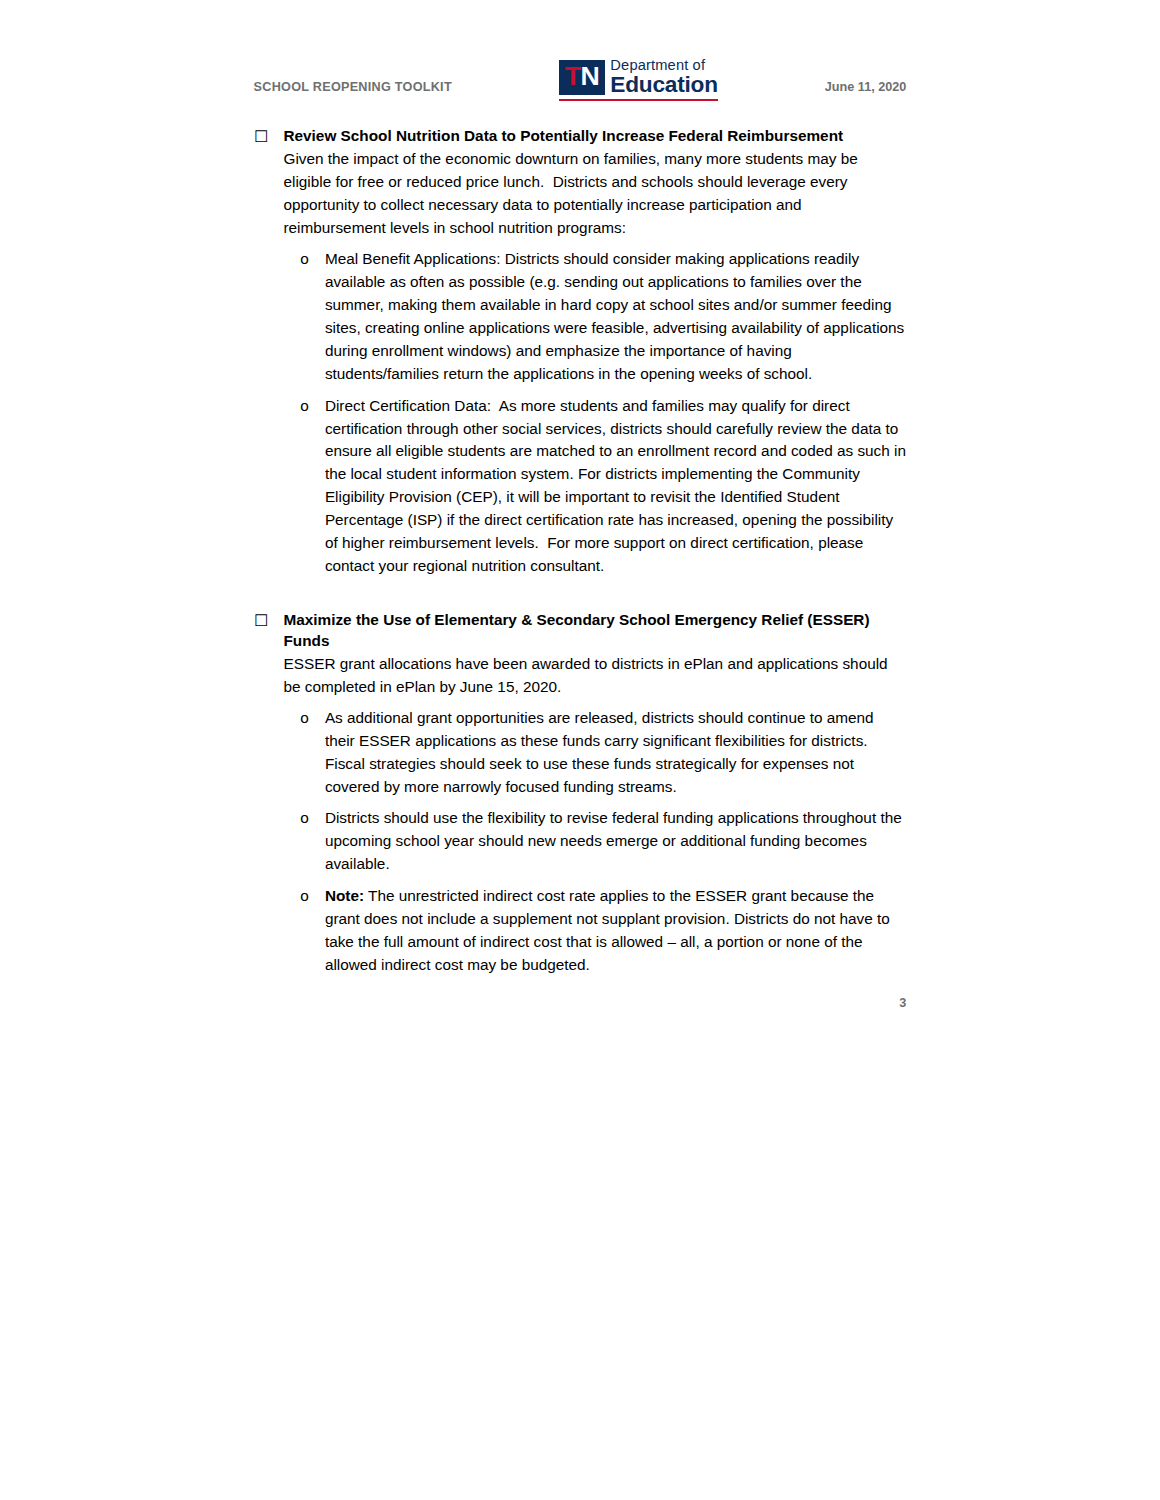SCHOOL REOPENING TOOLKIT
TN Department of Education
June 11, 2020
☐
Review School Nutrition Data to Potentially Increase Federal Reimbursement
Given the impact of the economic downturn on families, many more students may be eligible for free or reduced price lunch. Districts and schools should leverage every opportunity to collect necessary data to potentially increase participation and reimbursement levels in school nutrition programs:
o Meal Benefit Applications: Districts should consider making applications readily available as often as possible (e.g. sending out applications to families over the summer, making them available in hard copy at school sites and/or summer feeding sites, creating online applications were feasible, advertising availability of applications during enrollment windows) and emphasize the importance of having students/families return the applications in the opening weeks of school.
o Direct Certification Data: As more students and families may qualify for direct certification through other social services, districts should carefully review the data to ensure all eligible students are matched to an enrollment record and coded as such in the local student information system. For districts implementing the Community Eligibility Provision (CEP), it will be important to revisit the Identified Student Percentage (ISP) if the direct certification rate has increased, opening the possibility of higher reimbursement levels. For more support on direct certification, please contact your regional nutrition consultant.
☐
Maximize the Use of Elementary & Secondary School Emergency Relief (ESSER) Funds
ESSER grant allocations have been awarded to districts in ePlan and applications should be completed in ePlan by June 15, 2020.
o As additional grant opportunities are released, districts should continue to amend their ESSER applications as these funds carry significant flexibilities for districts. Fiscal strategies should seek to use these funds strategically for expenses not covered by more narrowly focused funding streams.
o Districts should use the flexibility to revise federal funding applications throughout the upcoming school year should new needs emerge or additional funding becomes available.
o Note: The unrestricted indirect cost rate applies to the ESSER grant because the grant does not include a supplement not supplant provision. Districts do not have to take the full amount of indirect cost that is allowed – all, a portion or none of the allowed indirect cost may be budgeted.
3